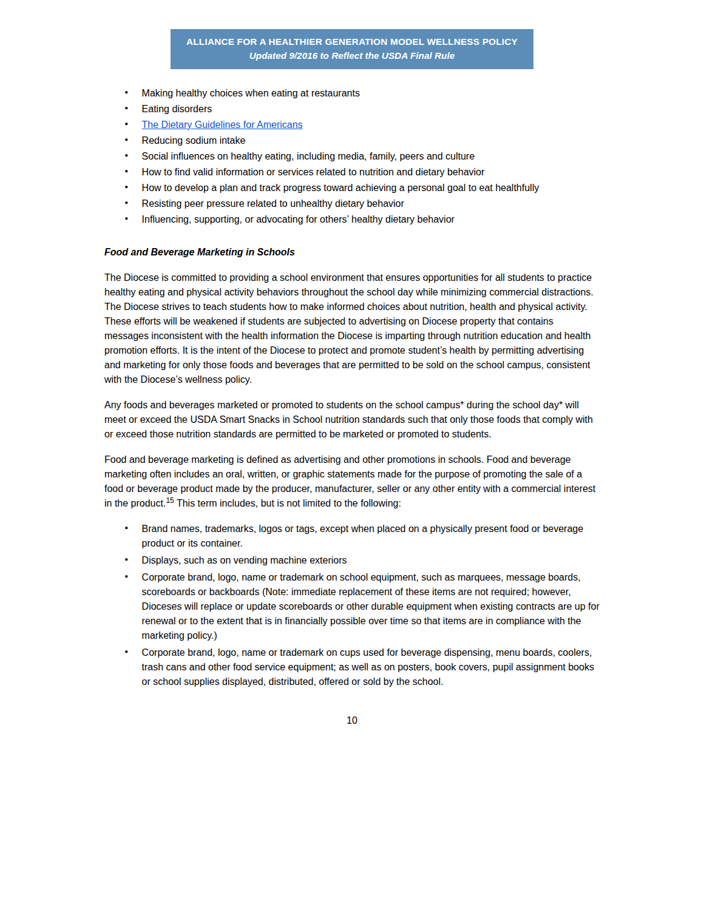ALLIANCE FOR A HEALTHIER GENERATION MODEL WELLNESS POLICY
Updated 9/2016 to Reflect the USDA Final Rule
Making healthy choices when eating at restaurants
Eating disorders
The Dietary Guidelines for Americans
Reducing sodium intake
Social influences on healthy eating, including media, family, peers and culture
How to find valid information or services related to nutrition and dietary behavior
How to develop a plan and track progress toward achieving a personal goal to eat healthfully
Resisting peer pressure related to unhealthy dietary behavior
Influencing, supporting, or advocating for others’ healthy dietary behavior
Food and Beverage Marketing in Schools
The Diocese is committed to providing a school environment that ensures opportunities for all students to practice healthy eating and physical activity behaviors throughout the school day while minimizing commercial distractions. The Diocese strives to teach students how to make informed choices about nutrition, health and physical activity. These efforts will be weakened if students are subjected to advertising on Diocese property that contains messages inconsistent with the health information the Diocese is imparting through nutrition education and health promotion efforts. It is the intent of the Diocese to protect and promote student’s health by permitting advertising and marketing for only those foods and beverages that are permitted to be sold on the school campus, consistent with the Diocese’s wellness policy.
Any foods and beverages marketed or promoted to students on the school campus* during the school day* will meet or exceed the USDA Smart Snacks in School nutrition standards such that only those foods that comply with or exceed those nutrition standards are permitted to be marketed or promoted to students.
Food and beverage marketing is defined as advertising and other promotions in schools. Food and beverage marketing often includes an oral, written, or graphic statements made for the purpose of promoting the sale of a food or beverage product made by the producer, manufacturer, seller or any other entity with a commercial interest in the product.15 This term includes, but is not limited to the following:
Brand names, trademarks, logos or tags, except when placed on a physically present food or beverage product or its container.
Displays, such as on vending machine exteriors
Corporate brand, logo, name or trademark on school equipment, such as marquees, message boards, scoreboards or backboards (Note: immediate replacement of these items are not required; however, Dioceses will replace or update scoreboards or other durable equipment when existing contracts are up for renewal or to the extent that is in financially possible over time so that items are in compliance with the marketing policy.)
Corporate brand, logo, name or trademark on cups used for beverage dispensing, menu boards, coolers, trash cans and other food service equipment; as well as on posters, book covers, pupil assignment books or school supplies displayed, distributed, offered or sold by the school.
10